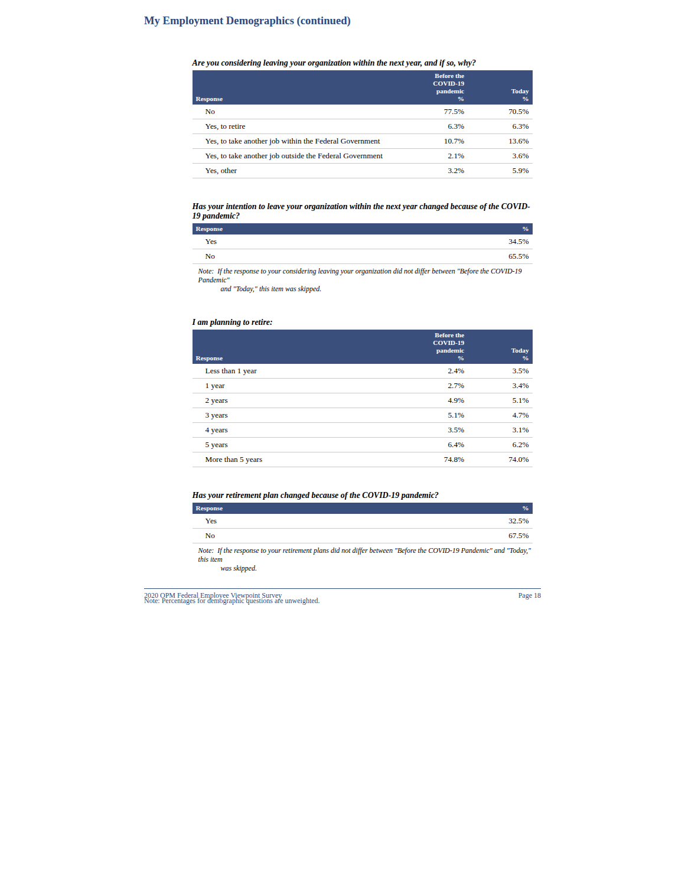My Employment Demographics (continued)
Are you considering leaving your organization within the next year, and if so, why?
| Response | Before the COVID-19 pandemic % | Today % |
| --- | --- | --- |
| No | 77.5% | 70.5% |
| Yes, to retire | 6.3% | 6.3% |
| Yes, to take another job within the Federal Government | 10.7% | 13.6% |
| Yes, to take another job outside the Federal Government | 2.1% | 3.6% |
| Yes, other | 3.2% | 5.9% |
Has your intention to leave your organization within the next year changed because of the COVID-19 pandemic?
| Response | % |
| --- | --- |
| Yes | 34.5% |
| No | 65.5% |
Note: If the response to your considering leaving your organization did not differ between "Before the COVID-19 Pandemic" and "Today," this item was skipped.
I am planning to retire:
| Response | Before the COVID-19 pandemic % | Today % |
| --- | --- | --- |
| Less than 1 year | 2.4% | 3.5% |
| 1 year | 2.7% | 3.4% |
| 2 years | 4.9% | 5.1% |
| 3 years | 5.1% | 4.7% |
| 4 years | 3.5% | 3.1% |
| 5 years | 6.4% | 6.2% |
| More than 5 years | 74.8% | 74.0% |
Has your retirement plan changed because of the COVID-19 pandemic?
| Response | % |
| --- | --- |
| Yes | 32.5% |
| No | 67.5% |
Note: If the response to your retirement plans did not differ between "Before the COVID-19 Pandemic" and "Today," this item was skipped.
Note: Percentages for demographic questions are unweighted.
2020 OPM Federal Employee Viewpoint Survey Page 18